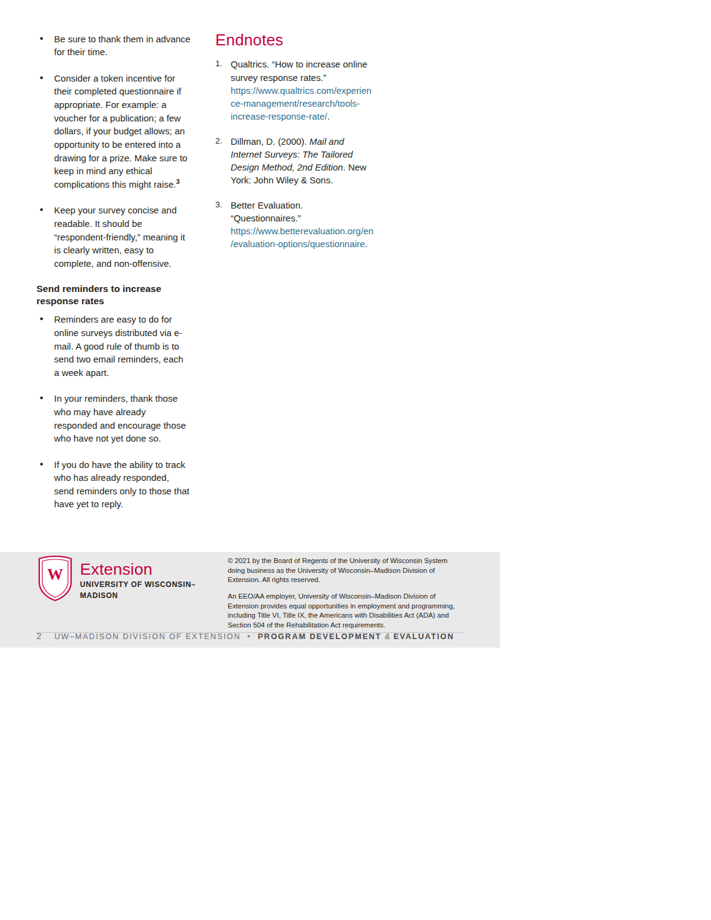Be sure to thank them in advance for their time.
Consider a token incentive for their completed questionnaire if appropriate. For example: a voucher for a publication; a few dollars, if your budget allows; an opportunity to be entered into a drawing for a prize. Make sure to keep in mind any ethical complications this might raise.3
Keep your survey concise and readable. It should be “respondent-friendly,” meaning it is clearly written, easy to complete, and non-offensive.
Send reminders to increase response rates
Reminders are easy to do for online surveys distributed via e-mail. A good rule of thumb is to send two email reminders, each a week apart.
In your reminders, thank those who may have already responded and encourage those who have not yet done so.
If you do have the ability to track who has already responded, send reminders only to those that have yet to reply.
Endnotes
Qualtrics. “How to increase online survey response rates.” https://www.qualtrics.com/experience-management/research/tools-increase-response-rate/.
Dillman, D. (2000). Mail and Internet Surveys: The Tailored Design Method, 2nd Edition. New York: John Wiley & Sons.
Better Evaluation. “Questionnaires.” https://www.betterevaluation.org/en/evaluation-options/questionnaire.
W
Extension
UNIVERSITY OF WISCONSIN–MADISON
© 2021 by the Board of Regents of the University of Wisconsin System doing business as the University of Wisconsin–Madison Division of Extension. All rights reserved.
An EEO/AA employer, University of Wisconsin–Madison Division of Extension provides equal opportunities in employment and programming, including Title VI, Title IX, the Americans with Disabilities Act (ADA) and Section 504 of the Rehabilitation Act requirements.
2 UW–MADISON DIVISION OF EXTENSION • PROGRAM DEVELOPMENT & EVALUATION